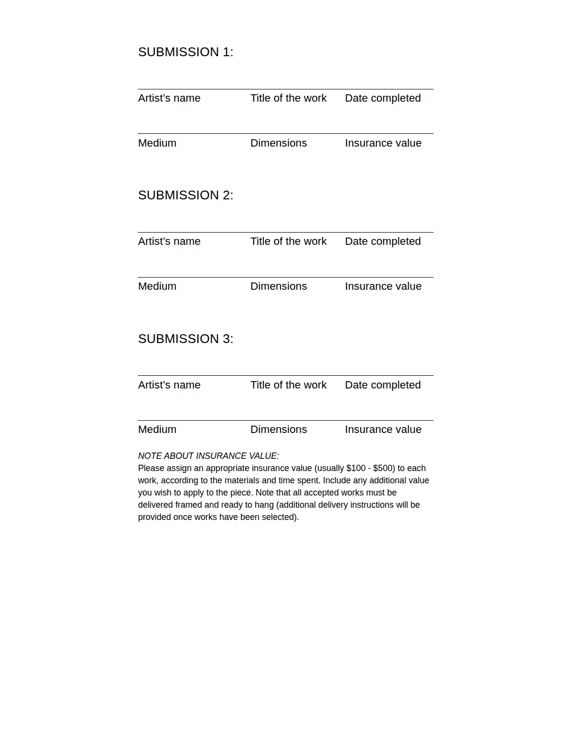SUBMISSION 1:
| Artist’s name | Title of the work | Date completed |
| Medium | Dimensions | Insurance value |
SUBMISSION 2:
| Artist’s name | Title of the work | Date completed |
| Medium | Dimensions | Insurance value |
SUBMISSION 3:
| Artist’s name | Title of the work | Date completed |
| Medium | Dimensions | Insurance value |
NOTE ABOUT INSURANCE VALUE: Please assign an appropriate insurance value (usually $100 - $500) to each work, according to the materials and time spent. Include any additional value you wish to apply to the piece. Note that all accepted works must be delivered framed and ready to hang (additional delivery instructions will be provided once works have been selected).